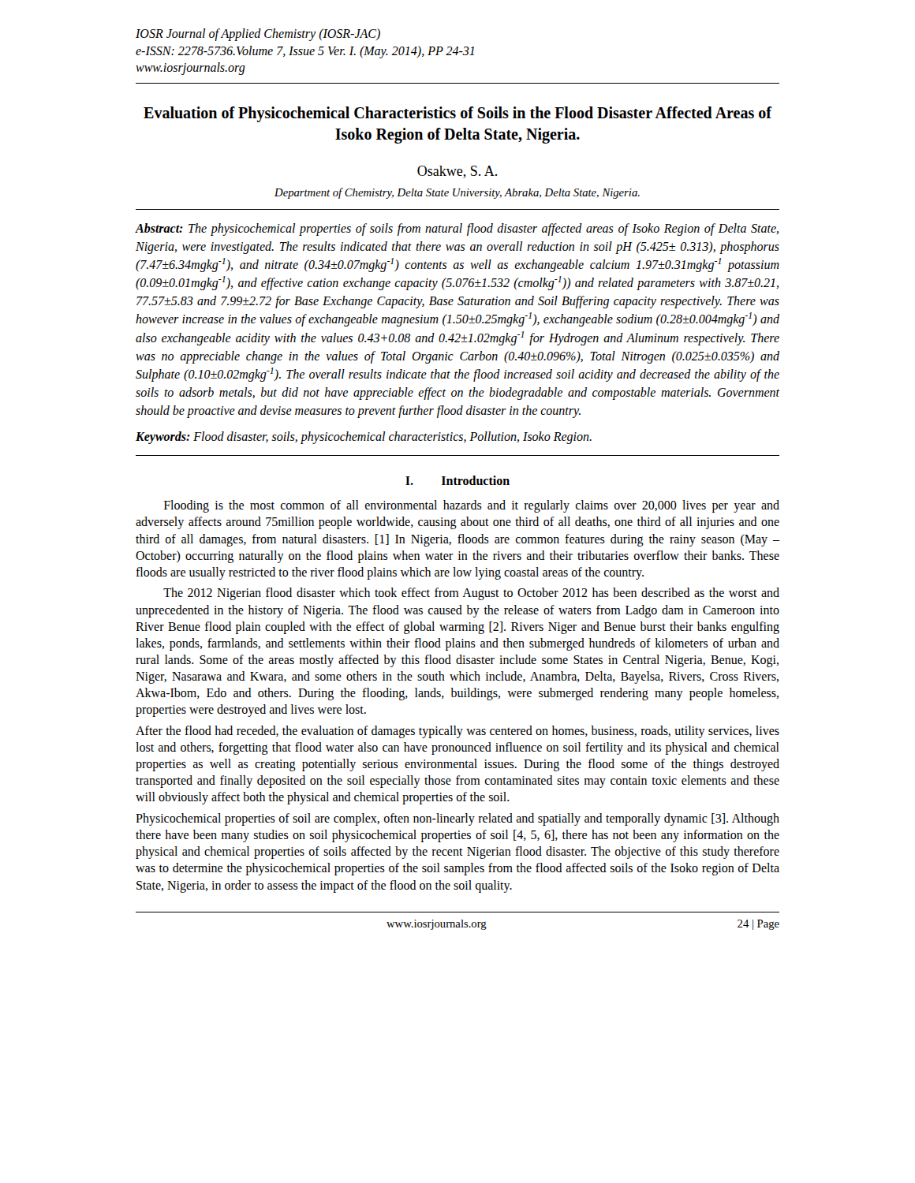IOSR Journal of Applied Chemistry (IOSR-JAC)
e-ISSN: 2278-5736.Volume 7, Issue 5 Ver. I. (May. 2014), PP 24-31
www.iosrjournals.org
Evaluation of Physicochemical Characteristics of Soils in the Flood Disaster Affected Areas of Isoko Region of Delta State, Nigeria.
Osakwe, S. A.
Department of Chemistry, Delta State University, Abraka, Delta State, Nigeria.
Abstract: The physicochemical properties of soils from natural flood disaster affected areas of Isoko Region of Delta State, Nigeria, were investigated. The results indicated that there was an overall reduction in soil pH (5.425± 0.313), phosphorus (7.47±6.34mgkg-1), and nitrate (0.34±0.07mgkg-1) contents as well as exchangeable calcium 1.97±0.31mgkg-1 potassium (0.09±0.01mgkg-1), and effective cation exchange capacity (5.076±1.532 (cmolkg-1)) and related parameters with 3.87±0.21, 77.57±5.83 and 7.99±2.72 for Base Exchange Capacity, Base Saturation and Soil Buffering capacity respectively. There was however increase in the values of exchangeable magnesium (1.50±0.25mgkg-1), exchangeable sodium (0.28±0.004mgkg-1) and also exchangeable acidity with the values 0.43+0.08 and 0.42±1.02mgkg-1 for Hydrogen and Aluminum respectively. There was no appreciable change in the values of Total Organic Carbon (0.40±0.096%), Total Nitrogen (0.025±0.035%) and Sulphate (0.10±0.02mgkg-1). The overall results indicate that the flood increased soil acidity and decreased the ability of the soils to adsorb metals, but did not have appreciable effect on the biodegradable and compostable materials. Government should be proactive and devise measures to prevent further flood disaster in the country.
Keywords: Flood disaster, soils, physicochemical characteristics, Pollution, Isoko Region.
I. Introduction
Flooding is the most common of all environmental hazards and it regularly claims over 20,000 lives per year and adversely affects around 75million people worldwide, causing about one third of all deaths, one third of all injuries and one third of all damages, from natural disasters. [1] In Nigeria, floods are common features during the rainy season (May – October) occurring naturally on the flood plains when water in the rivers and their tributaries overflow their banks. These floods are usually restricted to the river flood plains which are low lying coastal areas of the country.
The 2012 Nigerian flood disaster which took effect from August to October 2012 has been described as the worst and unprecedented in the history of Nigeria. The flood was caused by the release of waters from Ladgo dam in Cameroon into River Benue flood plain coupled with the effect of global warming [2]. Rivers Niger and Benue burst their banks engulfing lakes, ponds, farmlands, and settlements within their flood plains and then submerged hundreds of kilometers of urban and rural lands. Some of the areas mostly affected by this flood disaster include some States in Central Nigeria, Benue, Kogi, Niger, Nasarawa and Kwara, and some others in the south which include, Anambra, Delta, Bayelsa, Rivers, Cross Rivers, Akwa-Ibom, Edo and others. During the flooding, lands, buildings, were submerged rendering many people homeless, properties were destroyed and lives were lost.
After the flood had receded, the evaluation of damages typically was centered on homes, business, roads, utility services, lives lost and others, forgetting that flood water also can have pronounced influence on soil fertility and its physical and chemical properties as well as creating potentially serious environmental issues. During the flood some of the things destroyed transported and finally deposited on the soil especially those from contaminated sites may contain toxic elements and these will obviously affect both the physical and chemical properties of the soil.
Physicochemical properties of soil are complex, often non-linearly related and spatially and temporally dynamic [3]. Although there have been many studies on soil physicochemical properties of soil [4, 5, 6], there has not been any information on the physical and chemical properties of soils affected by the recent Nigerian flood disaster. The objective of this study therefore was to determine the physicochemical properties of the soil samples from the flood affected soils of the Isoko region of Delta State, Nigeria, in order to assess the impact of the flood on the soil quality.
www.iosrjournals.org 24 | Page